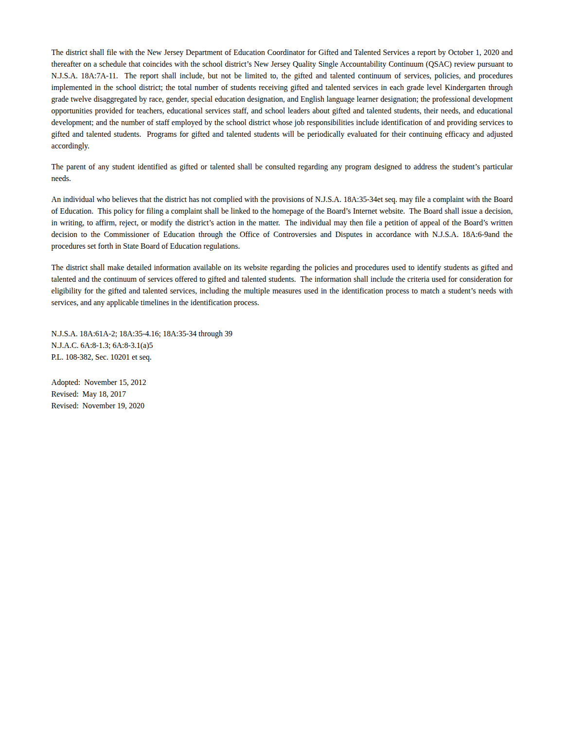The district shall file with the New Jersey Department of Education Coordinator for Gifted and Talented Services a report by October 1, 2020 and thereafter on a schedule that coincides with the school district’s New Jersey Quality Single Accountability Continuum (QSAC) review pursuant to N.J.S.A. 18A:7A-11. The report shall include, but not be limited to, the gifted and talented continuum of services, policies, and procedures implemented in the school district; the total number of students receiving gifted and talented services in each grade level Kindergarten through grade twelve disaggregated by race, gender, special education designation, and English language learner designation; the professional development opportunities provided for teachers, educational services staff, and school leaders about gifted and talented students, their needs, and educational development; and the number of staff employed by the school district whose job responsibilities include identification of and providing services to gifted and talented students. Programs for gifted and talented students will be periodically evaluated for their continuing efficacy and adjusted accordingly.
The parent of any student identified as gifted or talented shall be consulted regarding any program designed to address the student’s particular needs.
An individual who believes that the district has not complied with the provisions of N.J.S.A. 18A:35-34et seq. may file a complaint with the Board of Education. This policy for filing a complaint shall be linked to the homepage of the Board’s Internet website. The Board shall issue a decision, in writing, to affirm, reject, or modify the district’s action in the matter. The individual may then file a petition of appeal of the Board’s written decision to the Commissioner of Education through the Office of Controversies and Disputes in accordance with N.J.S.A. 18A:6-9and the procedures set forth in State Board of Education regulations.
The district shall make detailed information available on its website regarding the policies and procedures used to identify students as gifted and talented and the continuum of services offered to gifted and talented students. The information shall include the criteria used for consideration for eligibility for the gifted and talented services, including the multiple measures used in the identification process to match a student’s needs with services, and any applicable timelines in the identification process.
N.J.S.A. 18A:61A-2; 18A:35-4.16; 18A:35-34 through 39
N.J.A.C. 6A:8-1.3; 6A:8-3.1(a)5
P.L. 108-382, Sec. 10201 et seq.
Adopted: November 15, 2012
Revised: May 18, 2017
Revised: November 19, 2020